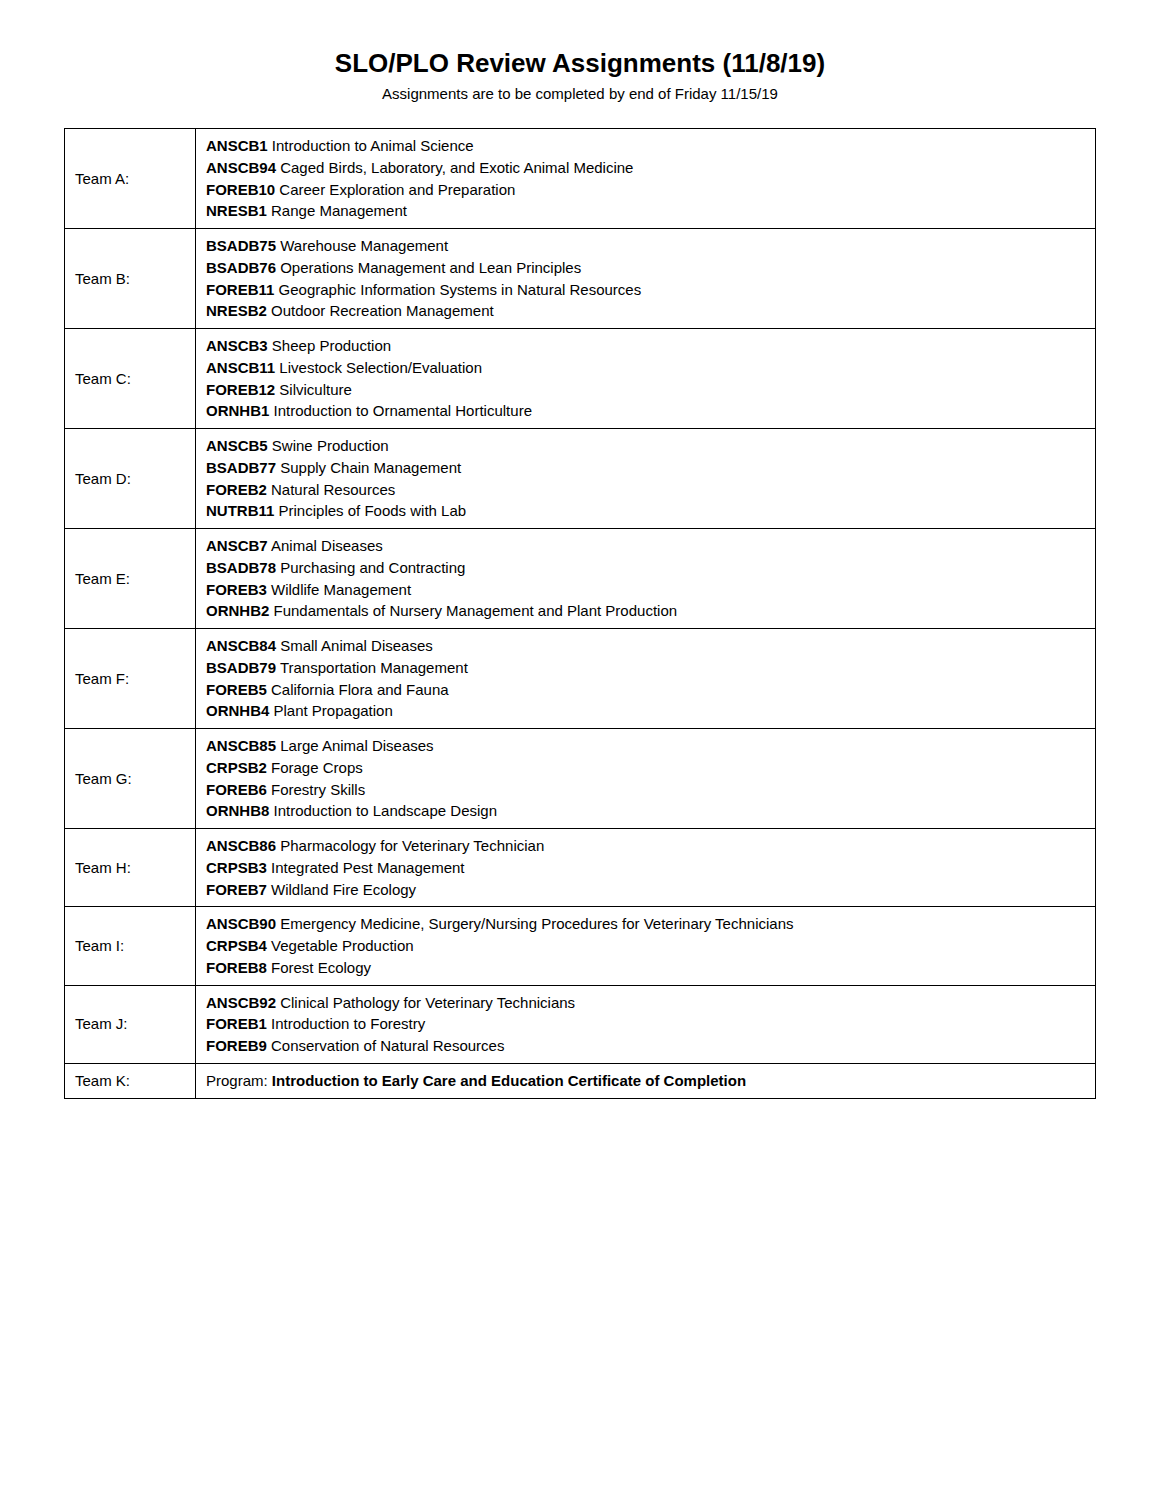SLO/PLO Review Assignments (11/8/19)
Assignments are to be completed by end of Friday 11/15/19
| Team A: | ANSCB1 Introduction to Animal Science ANSCB94 Caged Birds, Laboratory, and Exotic Animal Medicine FOREB10 Career Exploration and Preparation NRESB1 Range Management |
| Team B: | BSADB75 Warehouse Management BSADB76 Operations Management and Lean Principles FOREB11 Geographic Information Systems in Natural Resources NRESB2 Outdoor Recreation Management |
| Team C: | ANSCB3 Sheep Production ANSCB11 Livestock Selection/Evaluation FOREB12 Silviculture ORNHB1 Introduction to Ornamental Horticulture |
| Team D: | ANSCB5 Swine Production BSADB77 Supply Chain Management FOREB2 Natural Resources NUTRB11 Principles of Foods with Lab |
| Team E: | ANSCB7 Animal Diseases BSADB78 Purchasing and Contracting FOREB3 Wildlife Management ORNHB2 Fundamentals of Nursery Management and Plant Production |
| Team F: | ANSCB84 Small Animal Diseases BSADB79 Transportation Management FOREB5 California Flora and Fauna ORNHB4 Plant Propagation |
| Team G: | ANSCB85 Large Animal Diseases CRPSB2 Forage Crops FOREB6 Forestry Skills ORNHB8 Introduction to Landscape Design |
| Team H: | ANSCB86 Pharmacology for Veterinary Technician CRPSB3 Integrated Pest Management FOREB7 Wildland Fire Ecology |
| Team I: | ANSCB90 Emergency Medicine, Surgery/Nursing Procedures for Veterinary Technicians CRPSB4 Vegetable Production FOREB8 Forest Ecology |
| Team J: | ANSCB92 Clinical Pathology for Veterinary Technicians FOREB1 Introduction to Forestry FOREB9 Conservation of Natural Resources |
| Team K: | Program: Introduction to Early Care and Education Certificate of Completion |